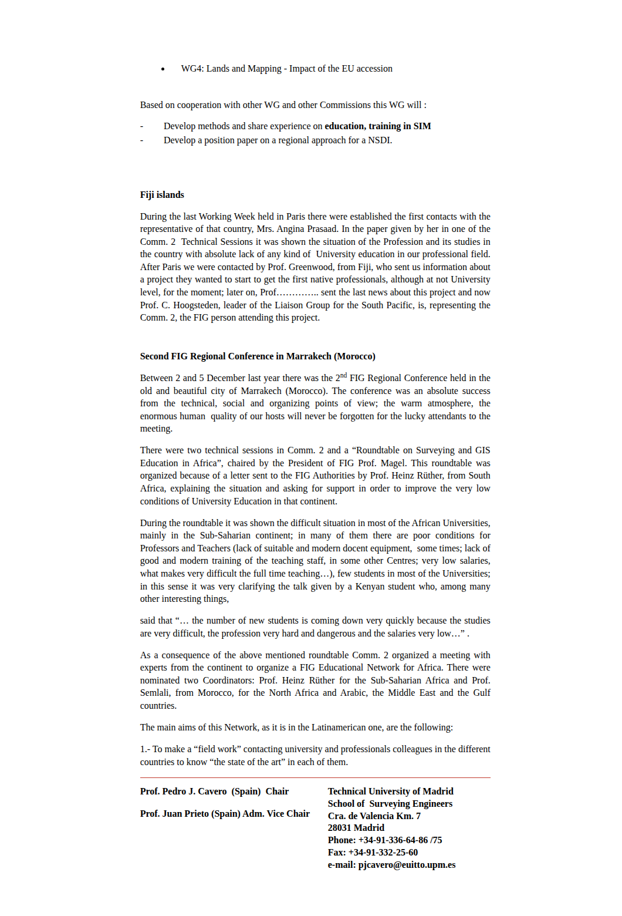WG4: Lands and Mapping - Impact of the EU accession
Based on cooperation with other WG and other Commissions this WG will :
Develop methods and share experience on education, training in SIM
Develop a position paper on a regional approach for a NSDI.
Fiji islands
During the last Working Week held in Paris there were established the first contacts with the representative of that country, Mrs. Angina Prasaad. In the paper given by her in one of the Comm. 2 Technical Sessions it was shown the situation of the Profession and its studies in the country with absolute lack of any kind of University education in our professional field. After Paris we were contacted by Prof. Greenwood, from Fiji, who sent us information about a project they wanted to start to get the first native professionals, although at not University level, for the moment; later on, Prof………….. sent the last news about this project and now Prof. C. Hoogsteden, leader of the Liaison Group for the South Pacific, is, representing the Comm. 2, the FIG person attending this project.
Second FIG Regional Conference in Marrakech (Morocco)
Between 2 and 5 December last year there was the 2nd FIG Regional Conference held in the old and beautiful city of Marrakech (Morocco). The conference was an absolute success from the technical, social and organizing points of view; the warm atmosphere, the enormous human quality of our hosts will never be forgotten for the lucky attendants to the meeting.
There were two technical sessions in Comm. 2 and a “Roundtable on Surveying and GIS Education in Africa”, chaired by the President of FIG Prof. Magel. This roundtable was organized because of a letter sent to the FIG Authorities by Prof. Heinz Rüther, from South Africa, explaining the situation and asking for support in order to improve the very low conditions of University Education in that continent.
During the roundtable it was shown the difficult situation in most of the African Universities, mainly in the Sub-Saharian continent; in many of them there are poor conditions for Professors and Teachers (lack of suitable and modern docent equipment, some times; lack of good and modern training of the teaching staff, in some other Centres; very low salaries, what makes very difficult the full time teaching…), few students in most of the Universities; in this sense it was very clarifying the talk given by a Kenyan student who, among many other interesting things,
said that “… the number of new students is coming down very quickly because the studies are very difficult, the profession very hard and dangerous and the salaries very low…” .
As a consequence of the above mentioned roundtable Comm. 2 organized a meeting with experts from the continent to organize a FIG Educational Network for Africa. There were nominated two Coordinators: Prof. Heinz Rüther for the Sub-Saharian Africa and Prof. Semlali, from Morocco, for the North Africa and Arabic, the Middle East and the Gulf countries.
The main aims of this Network, as it is in the Latinamerican one, are the following:
1.- To make a “field work” contacting university and professionals colleagues in the different countries to know “the state of the art” in each of them.
| Prof. Pedro J. Cavero (Spain) Chair Prof. Juan Prieto (Spain) Adm. Vice Chair | Technical University of Madrid School of Surveying Engineers Cra. de Valencia Km. 7 28031 Madrid Phone: +34-91-336-64-86 /75 Fax: +34-91-332-25-60 e-mail: pjcavero@euitto.upm.es |